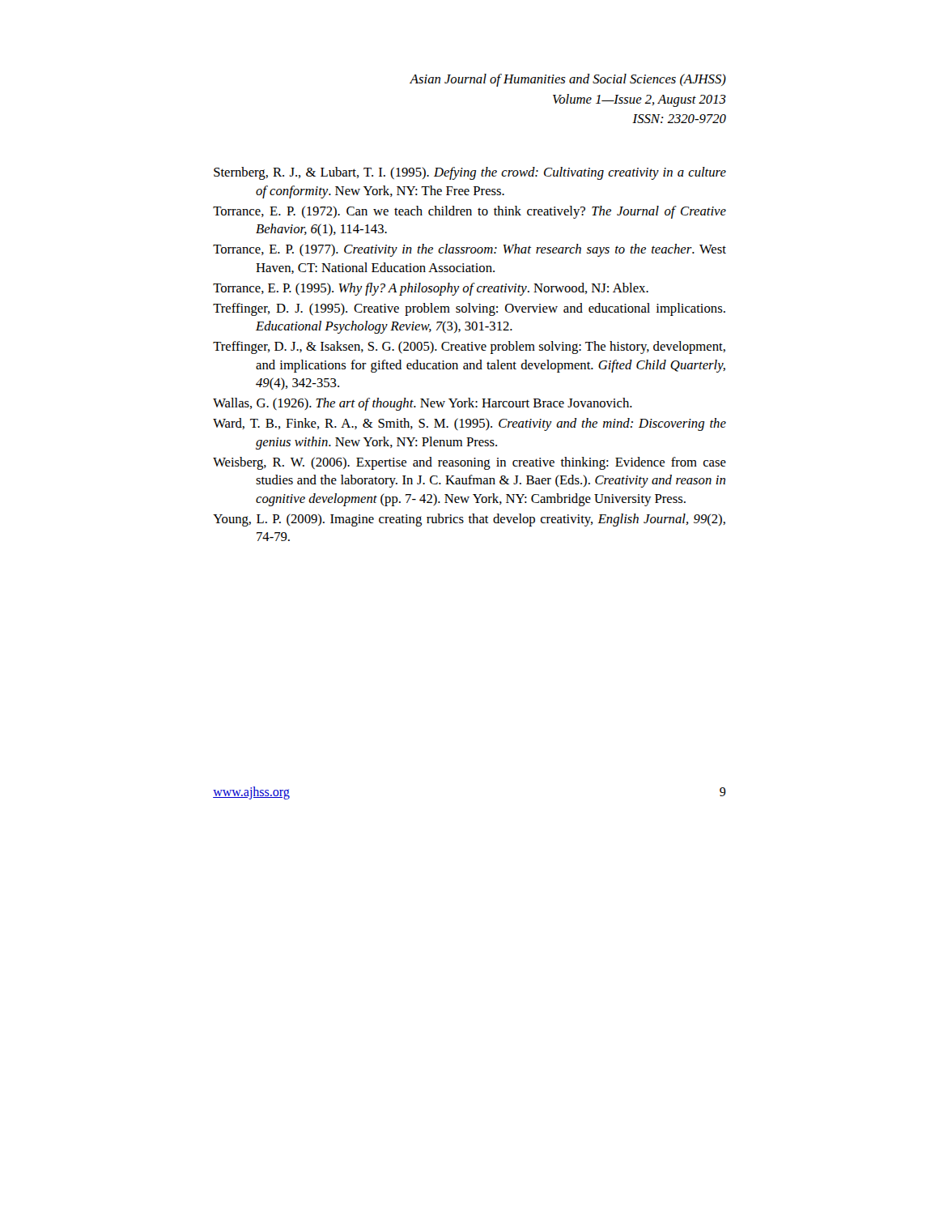Asian Journal of Humanities and Social Sciences (AJHSS)
Volume 1—Issue 2, August 2013
ISSN: 2320-9720
Sternberg, R. J., & Lubart, T. I. (1995). Defying the crowd: Cultivating creativity in a culture of conformity. New York, NY: The Free Press.
Torrance, E. P. (1972). Can we teach children to think creatively? The Journal of Creative Behavior, 6(1), 114-143.
Torrance, E. P. (1977). Creativity in the classroom: What research says to the teacher. West Haven, CT: National Education Association.
Torrance, E. P. (1995). Why fly? A philosophy of creativity. Norwood, NJ: Ablex.
Treffinger, D. J. (1995). Creative problem solving: Overview and educational implications. Educational Psychology Review, 7(3), 301-312.
Treffinger, D. J., & Isaksen, S. G. (2005). Creative problem solving: The history, development, and implications for gifted education and talent development. Gifted Child Quarterly, 49(4), 342-353.
Wallas, G. (1926). The art of thought. New York: Harcourt Brace Jovanovich.
Ward, T. B., Finke, R. A., & Smith, S. M. (1995). Creativity and the mind: Discovering the genius within. New York, NY: Plenum Press.
Weisberg, R. W. (2006). Expertise and reasoning in creative thinking: Evidence from case studies and the laboratory. In J. C. Kaufman & J. Baer (Eds.). Creativity and reason in cognitive development (pp. 7- 42). New York, NY: Cambridge University Press.
Young, L. P. (2009). Imagine creating rubrics that develop creativity, English Journal, 99(2), 74-79.
www.ajhss.org 9